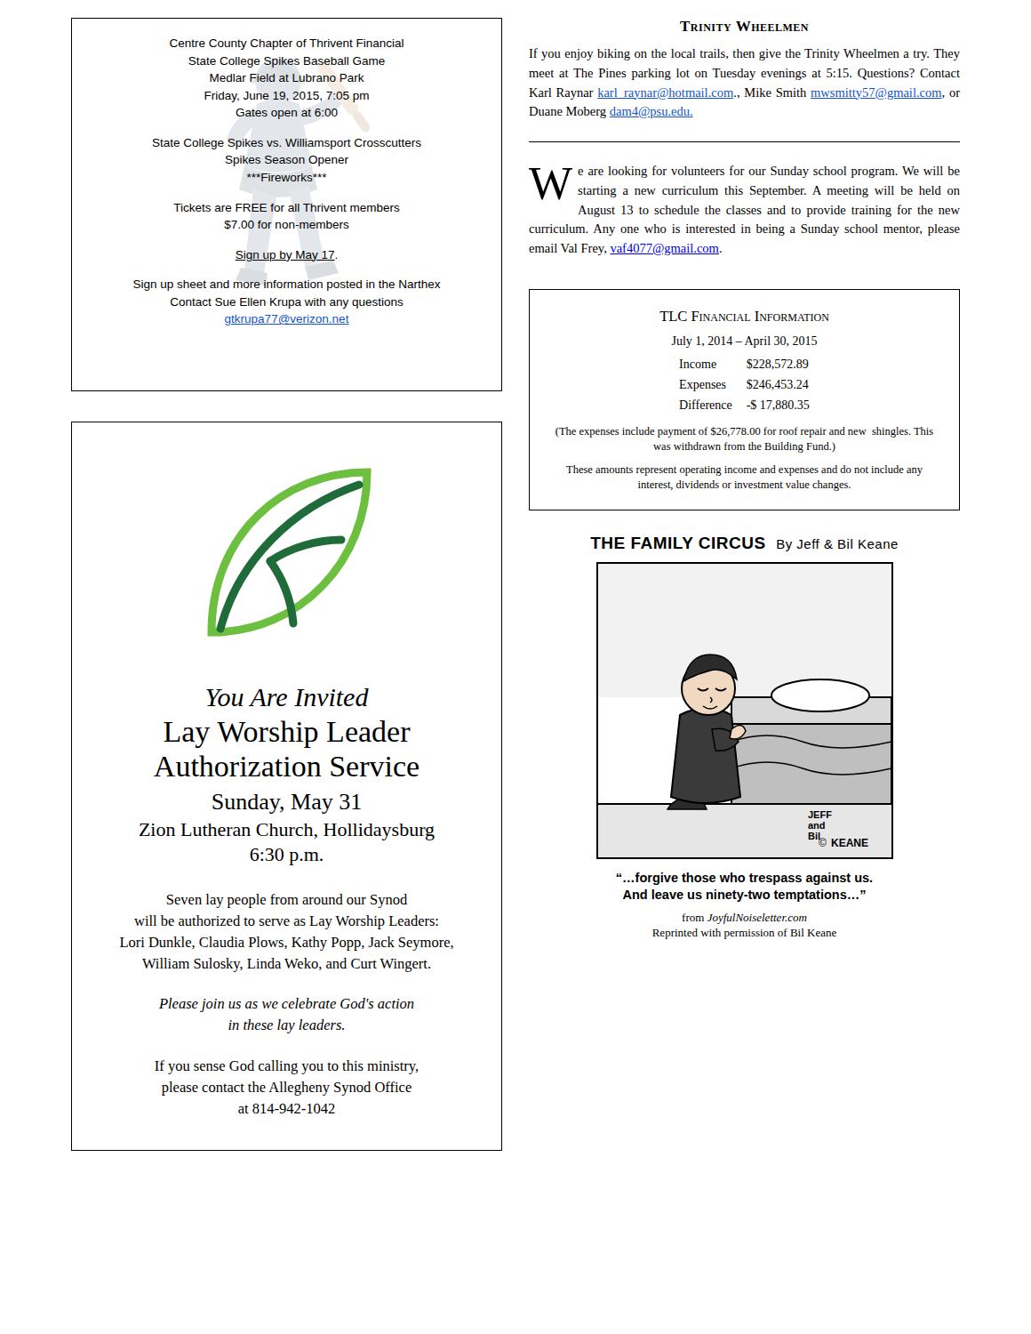Centre County Chapter of Thrivent Financial
State College Spikes Baseball Game
Medlar Field at Lubrano Park
Friday, June 19, 2015, 7:05 pm
Gates open at 6:00
State College Spikes vs. Williamsport Crosscutters
Spikes Season Opener
***Fireworks***
Tickets are FREE for all Thrivent members
$7.00 for non-members
Sign up by May 17.
Sign up sheet and more information posted in the Narthex
Contact Sue Ellen Krupa with any questions
gtkrupa77@verizon.net
You Are Invited
Lay Worship Leader
Authorization Service
Sunday, May 31
Zion Lutheran Church, Hollidaysburg
6:30 p.m.
Seven lay people from around our Synod
will be authorized to serve as Lay Worship Leaders:
Lori Dunkle, Claudia Plows, Kathy Popp, Jack Seymore,
William Sulosky, Linda Weko, and Curt Wingert.
Please join us as we celebrate God's action
in these lay leaders.
If you sense God calling you to this ministry,
please contact the Allegheny Synod Office
at 814-942-1042
Trinity Wheelmen
If you enjoy biking on the local trails, then give the Trinity Wheelmen a try. They meet at The Pines parking lot on Tuesday evenings at 5:15. Questions? Contact Karl Raynar karl_raynar@hotmail.com., Mike Smith mwsmitty57@gmail.com, or Duane Moberg dam4@psu.edu.
We are looking for volunteers for our Sunday school program. We will be starting a new curriculum this September. A meeting will be held on August 13 to schedule the classes and to provide training for the new curriculum. Any one who is interested in being a Sunday school mentor, please email Val Frey, vaf4077@gmail.com.
TLC Financial Information
July 1, 2014 – April 30, 2015
| Income | $228,572.89 |
| Expenses | $246,453.24 |
| Difference | -$ 17,880.35 |
(The expenses include payment of $26,778.00 for roof repair and new shingles. This was withdrawn from the Building Fund.)
These amounts represent operating income and expenses and do not include any interest, dividends or investment value changes.
THE FAMILY CIRCUS By Jeff & Bil Keane
JEFF and Bil KEANE ©
“…forgive those who trespass against us.
And leave us ninety-two temptations…”
from JoyfulNoiseletter.com
Reprinted with permission of Bil Keane